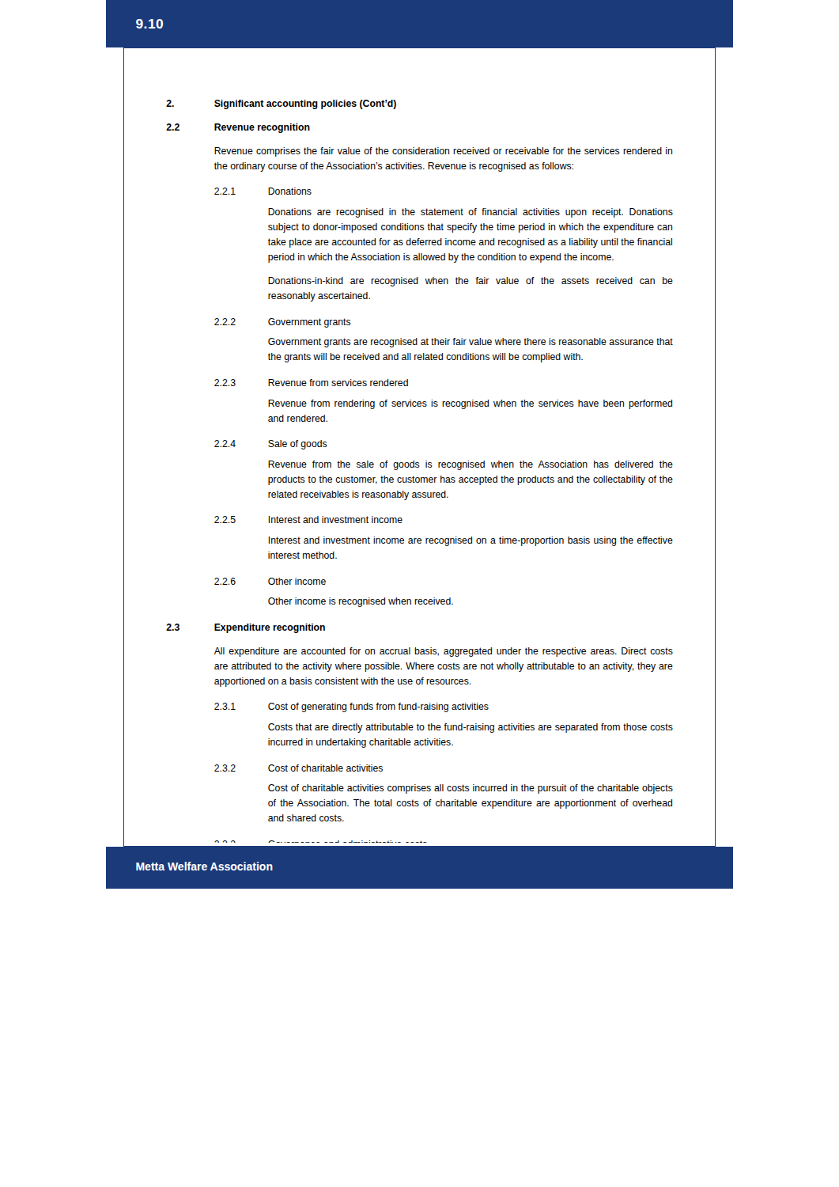9.10
2.
Significant accounting policies (Cont’d)
2.2
Revenue recognition
Revenue comprises the fair value of the consideration received or receivable for the services rendered in the ordinary course of the Association’s activities. Revenue is recognised as follows:
2.2.1
Donations
Donations are recognised in the statement of financial activities upon receipt. Donations subject to donor-imposed conditions that specify the time period in which the expenditure can take place are accounted for as deferred income and recognised as a liability until the financial period in which the Association is allowed by the condition to expend the income.
Donations-in-kind are recognised when the fair value of the assets received can be reasonably ascertained.
2.2.2
Government grants
Government grants are recognised at their fair value where there is reasonable assurance that the grants will be received and all related conditions will be complied with.
2.2.3
Revenue from services rendered
Revenue from rendering of services is recognised when the services have been performed and rendered.
2.2.4
Sale of goods
Revenue from the sale of goods is recognised when the Association has delivered the products to the customer, the customer has accepted the products and the collectability of the related receivables is reasonably assured.
2.2.5
Interest and investment income
Interest and investment income are recognised on a time-proportion basis using the effective interest method.
2.2.6
Other income
Other income is recognised when received.
2.3
Expenditure recognition
All expenditure are accounted for on accrual basis, aggregated under the respective areas. Direct costs are attributed to the activity where possible. Where costs are not wholly attributable to an activity, they are apportioned on a basis consistent with the use of resources.
2.3.1
Cost of generating funds from fund-raising activities
Costs that are directly attributable to the fund-raising activities are separated from those costs incurred in undertaking charitable activities.
2.3.2
Cost of charitable activities
Cost of charitable activities comprises all costs incurred in the pursuit of the charitable objects of the Association. The total costs of charitable expenditure are apportionment of overhead and shared costs.
2.3.3
Governance and administrative costs
Metta Welfare Association